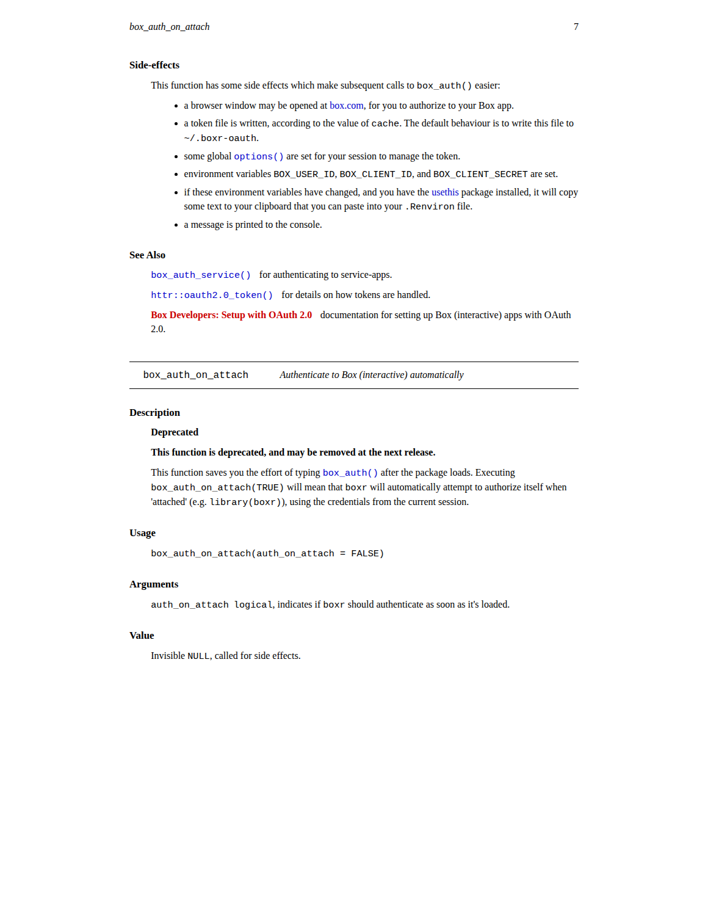box_auth_on_attach 7
Side-effects
This function has some side effects which make subsequent calls to box_auth() easier:
a browser window may be opened at box.com, for you to authorize to your Box app.
a token file is written, according to the value of cache. The default behaviour is to write this file to ~/.boxr-oauth.
some global options() are set for your session to manage the token.
environment variables BOX_USER_ID, BOX_CLIENT_ID, and BOX_CLIENT_SECRET are set.
if these environment variables have changed, and you have the usethis package installed, it will copy some text to your clipboard that you can paste into your .Renviron file.
a message is printed to the console.
See Also
box_auth_service()
for authenticating to service-apps.
httr::oauth2.0_token()
for details on how tokens are handled.
Box Developers: Setup with OAuth 2.0
documentation for setting up Box (interactive) apps with OAuth 2.0.
box_auth_on_attach Authenticate to Box (interactive) automatically
Description
Deprecated
This function is deprecated, and may be removed at the next release.
This function saves you the effort of typing box_auth() after the package loads. Executing box_auth_on_attach(TRUE) will mean that boxr will automatically attempt to authorize itself when 'attached' (e.g. library(boxr)), using the credentials from the current session.
Usage
box_auth_on_attach(auth_on_attach = FALSE)
Arguments
auth_on_attach logical, indicates if boxr should authenticate as soon as it's loaded.
Value
Invisible NULL, called for side effects.